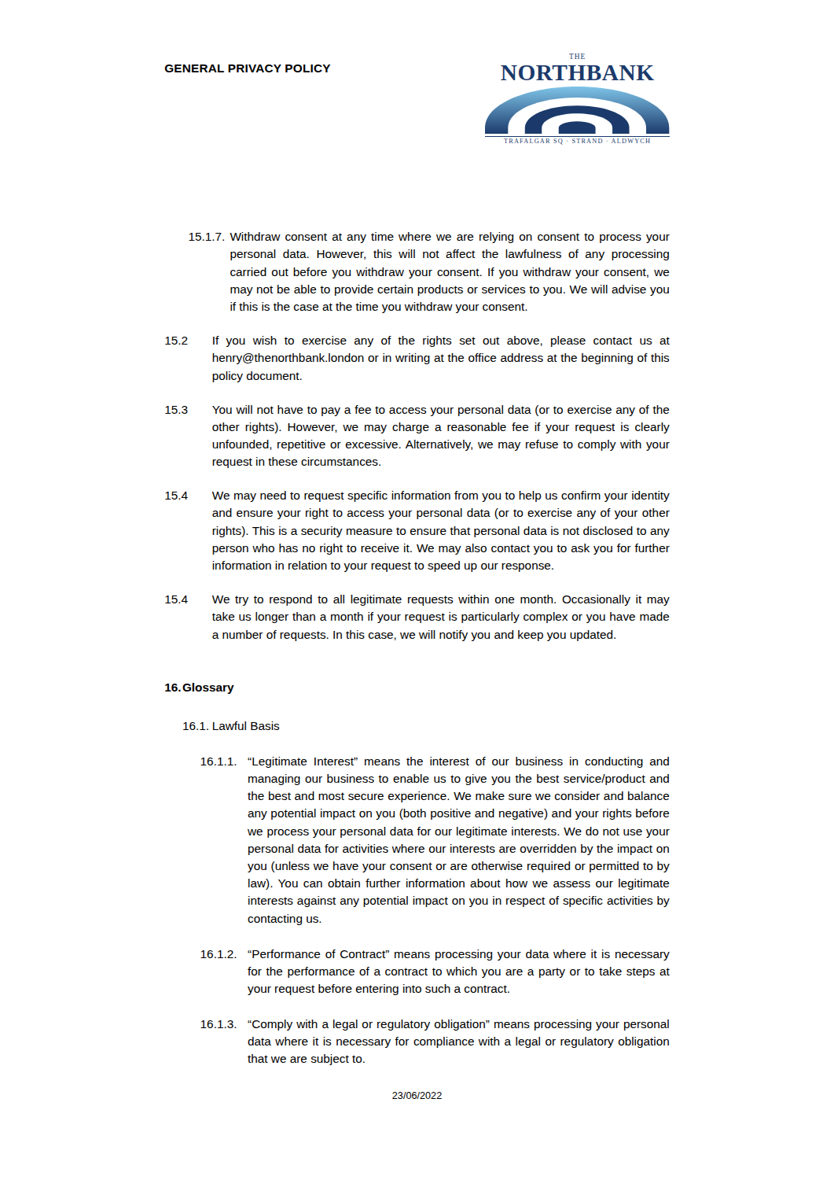GENERAL PRIVACY POLICY
THE
NORTHBANK
TRAFALGAR SQ · STRAND · ALDWYCH
15.1.7. Withdraw consent at any time where we are relying on consent to process your personal data. However, this will not affect the lawfulness of any processing carried out before you withdraw your consent. If you withdraw your consent, we may not be able to provide certain products or services to you. We will advise you if this is the case at the time you withdraw your consent.
15.2 If you wish to exercise any of the rights set out above, please contact us at henry@thenorthbank.london or in writing at the office address at the beginning of this policy document.
15.3 You will not have to pay a fee to access your personal data (or to exercise any of the other rights). However, we may charge a reasonable fee if your request is clearly unfounded, repetitive or excessive. Alternatively, we may refuse to comply with your request in these circumstances.
15.4 We may need to request specific information from you to help us confirm your identity and ensure your right to access your personal data (or to exercise any of your other rights). This is a security measure to ensure that personal data is not disclosed to any person who has no right to receive it. We may also contact you to ask you for further information in relation to your request to speed up our response.
15.4 We try to respond to all legitimate requests within one month. Occasionally it may take us longer than a month if your request is particularly complex or you have made a number of requests. In this case, we will notify you and keep you updated.
16. Glossary
16.1. Lawful Basis
16.1.1. “Legitimate Interest” means the interest of our business in conducting and managing our business to enable us to give you the best service/product and the best and most secure experience. We make sure we consider and balance any potential impact on you (both positive and negative) and your rights before we process your personal data for our legitimate interests. We do not use your personal data for activities where our interests are overridden by the impact on you (unless we have your consent or are otherwise required or permitted to by law). You can obtain further information about how we assess our legitimate interests against any potential impact on you in respect of specific activities by contacting us.
16.1.2. “Performance of Contract” means processing your data where it is necessary for the performance of a contract to which you are a party or to take steps at your request before entering into such a contract.
16.1.3. “Comply with a legal or regulatory obligation” means processing your personal data where it is necessary for compliance with a legal or regulatory obligation that we are subject to.
23/06/2022